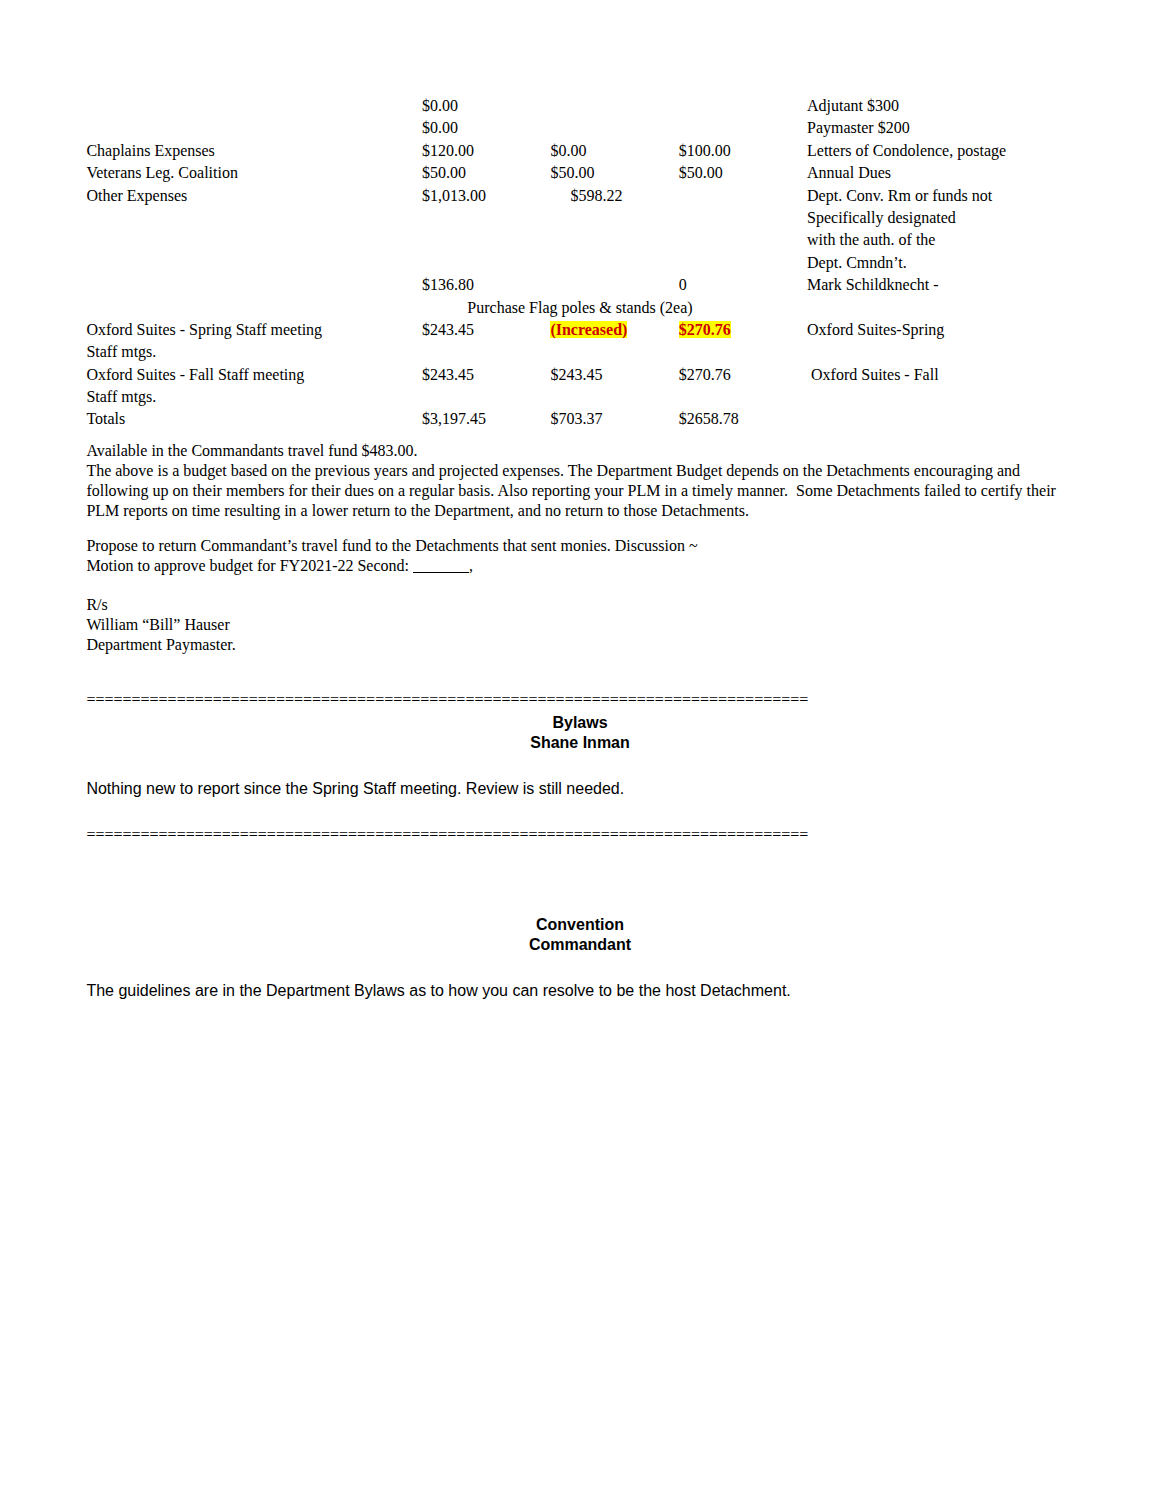| | $0.00 | | | Adjutant $300 |
| | $0.00 | | | Paymaster $200 |
| Chaplains Expenses | $120.00 | $0.00 | $100.00 | Letters of Condolence, postage |
| Veterans Leg. Coalition | $50.00 | $50.00 | $50.00 | Annual Dues |
| Other Expenses | $1,013.00 | $598.22 | Dept. Conv. Rm or funds not |
| | | | | Specifically designated |
| | | | | with the auth. of the |
| | | | | Dept. Cmndn’t. |
| | $136.80 | | 0 | Mark Schildknecht - |
| Purchase Flag poles & stands (2ea) |
| Oxford Suites - Spring Staff meeting | $243.45 | (Increased) | $270.76 | Oxford Suites-Spring |
| Staff mtgs. | | | | |
| Oxford Suites - Fall Staff meeting | $243.45 | $243.45 | $270.76 | Oxford Suites - Fall |
| Staff mtgs. | | | | |
| Totals | $3,197.45 | $703.37 | $2658.78 | |
Available in the Commandants travel fund $483.00.
The above is a budget based on the previous years and projected expenses. The Department Budget depends on the Detachments encouraging and following up on their members for their dues on a regular basis. Also reporting your PLM in a timely manner. Some Detachments failed to certify their PLM reports on time resulting in a lower return to the Department, and no return to those Detachments.
Propose to return Commandant’s travel fund to the Detachments that sent monies. Discussion ~
Motion to approve budget for FY2021-22 Second: ,
R/s
William “Bill” Hauser
Department Paymaster.
================================================================================
Bylaws
Shane Inman
Nothing new to report since the Spring Staff meeting. Review is still needed.
================================================================================
Convention
Commandant
The guidelines are in the Department Bylaws as to how you can resolve to be the host Detachment.